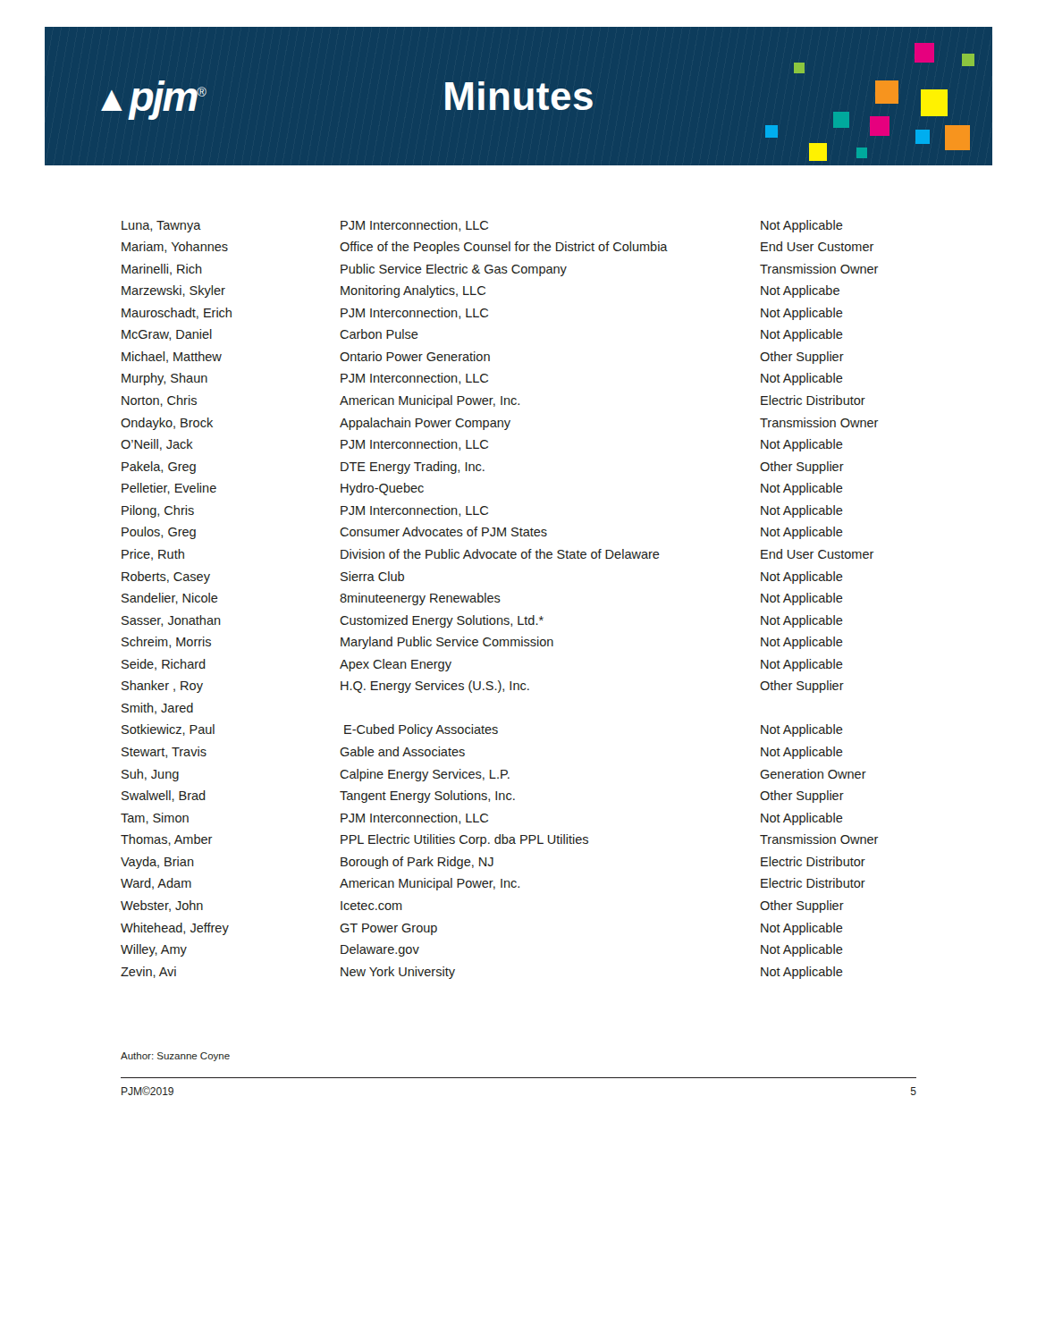▲pjm®
Minutes
| Luna, Tawnya | PJM Interconnection, LLC | Not Applicable |
| Mariam, Yohannes | Office of the Peoples Counsel for the District of Columbia | End User Customer |
| Marinelli, Rich | Public Service Electric & Gas Company | Transmission Owner |
| Marzewski, Skyler | Monitoring Analytics, LLC | Not Applicabe |
| Mauroschadt, Erich | PJM Interconnection, LLC | Not Applicable |
| McGraw, Daniel | Carbon Pulse | Not Applicable |
| Michael, Matthew | Ontario Power Generation | Other Supplier |
| Murphy, Shaun | PJM Interconnection, LLC | Not Applicable |
| Norton, Chris | American Municipal Power, Inc. | Electric Distributor |
| Ondayko, Brock | Appalachain Power Company | Transmission Owner |
| O’Neill, Jack | PJM Interconnection, LLC | Not Applicable |
| Pakela, Greg | DTE Energy Trading, Inc. | Other Supplier |
| Pelletier, Eveline | Hydro-Quebec | Not Applicable |
| Pilong, Chris | PJM Interconnection, LLC | Not Applicable |
| Poulos, Greg | Consumer Advocates of PJM States | Not Applicable |
| Price, Ruth | Division of the Public Advocate of the State of Delaware | End User Customer |
| Roberts, Casey | Sierra Club | Not Applicable |
| Sandelier, Nicole | 8minuteenergy Renewables | Not Applicable |
| Sasser, Jonathan | Customized Energy Solutions, Ltd.* | Not Applicable |
| Schreim, Morris | Maryland Public Service Commission | Not Applicable |
| Seide, Richard | Apex Clean Energy | Not Applicable |
| Shanker , Roy | H.Q. Energy Services (U.S.), Inc. | Other Supplier |
| Smith, Jared | | |
| Sotkiewicz, Paul | E-Cubed Policy Associates | Not Applicable |
| Stewart, Travis | Gable and Associates | Not Applicable |
| Suh, Jung | Calpine Energy Services, L.P. | Generation Owner |
| Swalwell, Brad | Tangent Energy Solutions, Inc. | Other Supplier |
| Tam, Simon | PJM Interconnection, LLC | Not Applicable |
| Thomas, Amber | PPL Electric Utilities Corp. dba PPL Utilities | Transmission Owner |
| Vayda, Brian | Borough of Park Ridge, NJ | Electric Distributor |
| Ward, Adam | American Municipal Power, Inc. | Electric Distributor |
| Webster, John | Icetec.com | Other Supplier |
| Whitehead, Jeffrey | GT Power Group | Not Applicable |
| Willey, Amy | Delaware.gov | Not Applicable |
| Zevin, Avi | New York University | Not Applicable |
Author: Suzanne Coyne
PJM©2019 5